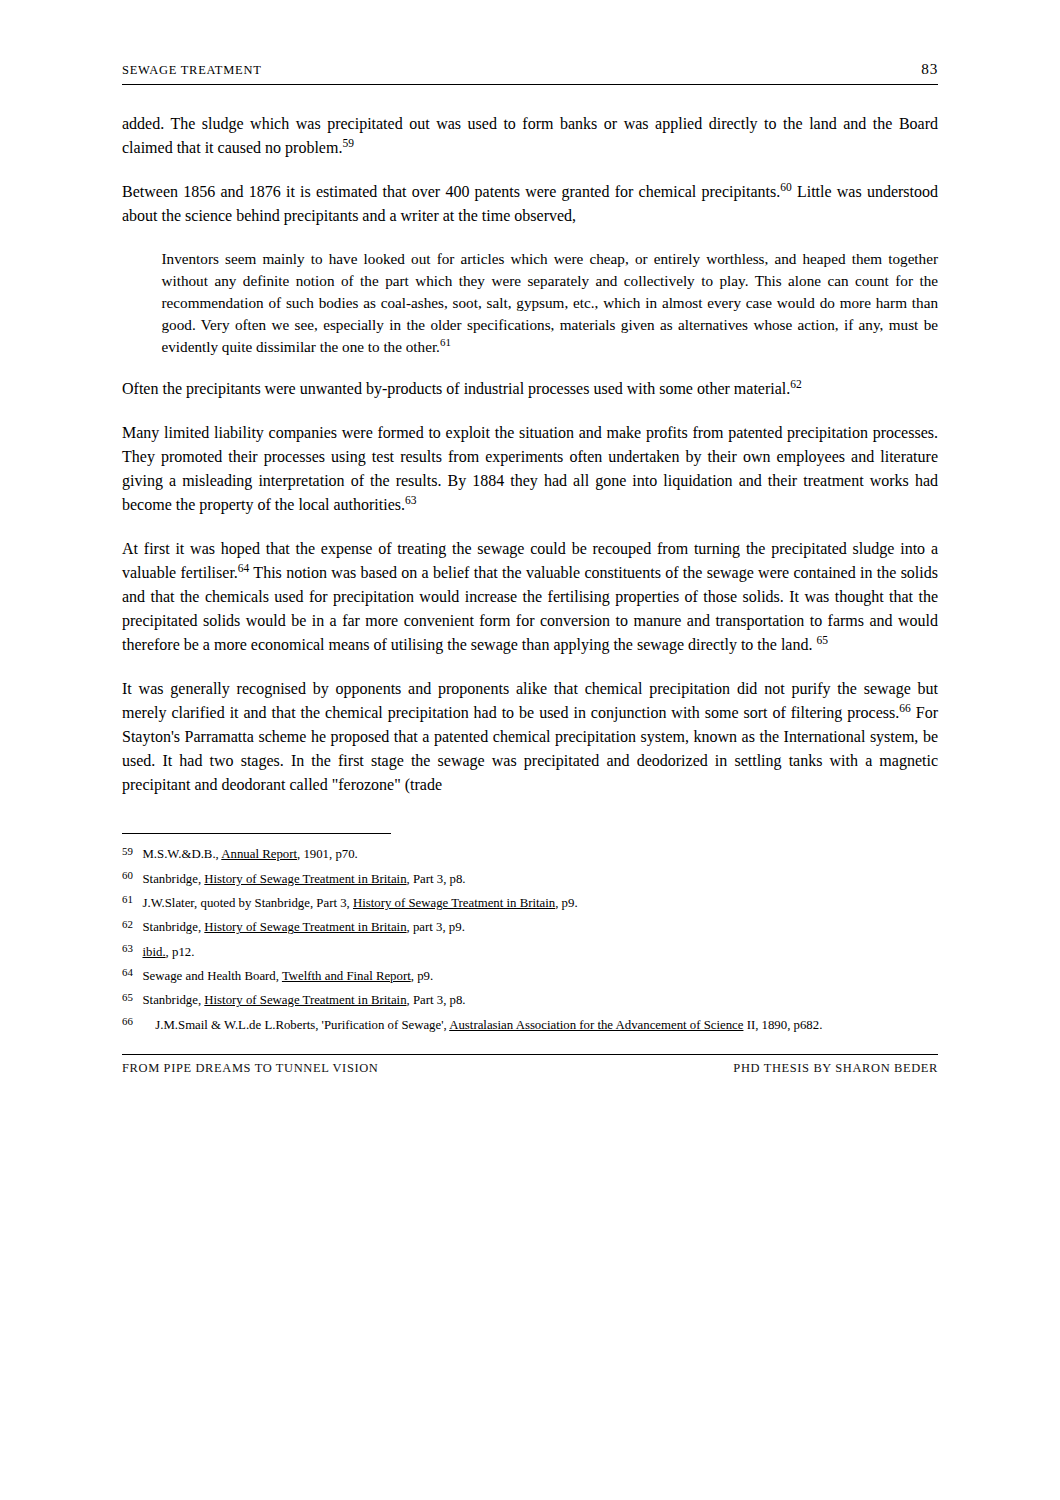Sewage Treatment 83
added. The sludge which was precipitated out was used to form banks or was applied directly to the land and the Board claimed that it caused no problem.59
Between 1856 and 1876 it is estimated that over 400 patents were granted for chemical precipitants.60 Little was understood about the science behind precipitants and a writer at the time observed,
Inventors seem mainly to have looked out for articles which were cheap, or entirely worthless, and heaped them together without any definite notion of the part which they were separately and collectively to play. This alone can count for the recommendation of such bodies as coal-ashes, soot, salt, gypsum, etc., which in almost every case would do more harm than good. Very often we see, especially in the older specifications, materials given as alternatives whose action, if any, must be evidently quite dissimilar the one to the other.61
Often the precipitants were unwanted by-products of industrial processes used with some other material.62
Many limited liability companies were formed to exploit the situation and make profits from patented precipitation processes. They promoted their processes using test results from experiments often undertaken by their own employees and literature giving a misleading interpretation of the results. By 1884 they had all gone into liquidation and their treatment works had become the property of the local authorities.63
At first it was hoped that the expense of treating the sewage could be recouped from turning the precipitated sludge into a valuable fertiliser.64 This notion was based on a belief that the valuable constituents of the sewage were contained in the solids and that the chemicals used for precipitation would increase the fertilising properties of those solids. It was thought that the precipitated solids would be in a far more convenient form for conversion to manure and transportation to farms and would therefore be a more economical means of utilising the sewage than applying the sewage directly to the land. 65
It was generally recognised by opponents and proponents alike that chemical precipitation did not purify the sewage but merely clarified it and that the chemical precipitation had to be used in conjunction with some sort of filtering process.66 For Stayton's Parramatta scheme he proposed that a patented chemical precipitation system, known as the International system, be used. It had two stages. In the first stage the sewage was precipitated and deodorized in settling tanks with a magnetic precipitant and deodorant called "ferozone" (trade
59 M.S.W.&D.B., Annual Report, 1901, p70.
60 Stanbridge, History of Sewage Treatment in Britain, Part 3, p8.
61 J.W.Slater, quoted by Stanbridge, Part 3, History of Sewage Treatment in Britain, p9.
62 Stanbridge, History of Sewage Treatment in Britain, part 3, p9.
63 ibid., p12.
64 Sewage and Health Board, Twelfth and Final Report, p9.
65 Stanbridge, History of Sewage Treatment in Britain, Part 3, p8.
66 J.M.Smail & W.L.de L.Roberts, 'Purification of Sewage', Australasian Association for the Advancement of Science II, 1890, p682.
From Pipe Dreams to Tunnel Vision PhD Thesis by Sharon Beder